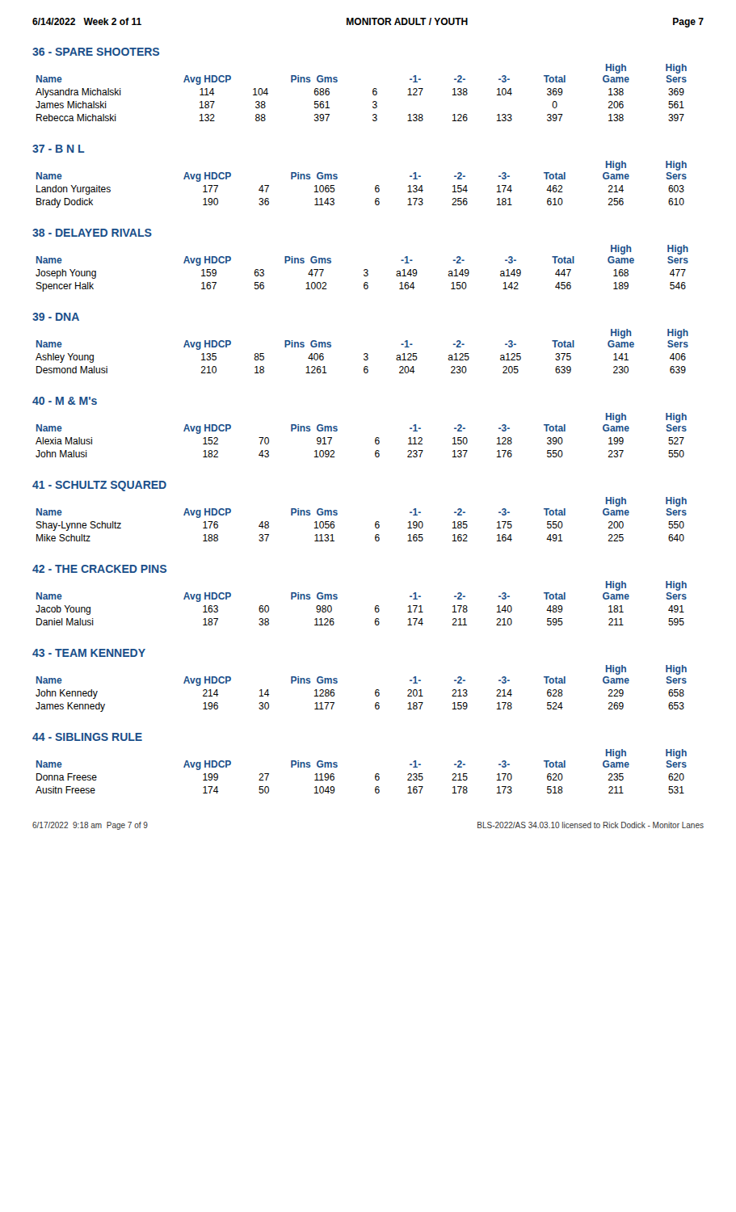6/14/2022 Week 2 of 11
MONITOR ADULT / YOUTH
Page 7
36 - SPARE SHOOTERS
| Name | Avg HDCP | Pins Gms | -1- | -2- | -3- | Total | High Game | High Sers |
| --- | --- | --- | --- | --- | --- | --- | --- | --- |
| Alysandra Michalski | 114 | 104 | 686 | 6 | 127 | 138 | 104 | 369 | 138 | 369 |
| James Michalski | 187 | 38 | 561 | 3 | | | | 0 | 206 | 561 |
| Rebecca Michalski | 132 | 88 | 397 | 3 | 138 | 126 | 133 | 397 | 138 | 397 |
37 - B N L
| Name | Avg HDCP | Pins Gms | -1- | -2- | -3- | Total | High Game | High Sers |
| --- | --- | --- | --- | --- | --- | --- | --- | --- |
| Landon Yurgaites | 177 | 47 | 1065 | 6 | 134 | 154 | 174 | 462 | 214 | 603 |
| Brady Dodick | 190 | 36 | 1143 | 6 | 173 | 256 | 181 | 610 | 256 | 610 |
38 - DELAYED RIVALS
| Name | Avg HDCP | Pins Gms | -1- | -2- | -3- | Total | High Game | High Sers |
| --- | --- | --- | --- | --- | --- | --- | --- | --- |
| Joseph Young | 159 | 63 | 477 | 3 | a149 | a149 | a149 | 447 | 168 | 477 |
| Spencer Halk | 167 | 56 | 1002 | 6 | 164 | 150 | 142 | 456 | 189 | 546 |
39 - DNA
| Name | Avg HDCP | Pins Gms | -1- | -2- | -3- | Total | High Game | High Sers |
| --- | --- | --- | --- | --- | --- | --- | --- | --- |
| Ashley Young | 135 | 85 | 406 | 3 | a125 | a125 | a125 | 375 | 141 | 406 |
| Desmond Malusi | 210 | 18 | 1261 | 6 | 204 | 230 | 205 | 639 | 230 | 639 |
40 - M & M's
| Name | Avg HDCP | Pins Gms | -1- | -2- | -3- | Total | High Game | High Sers |
| --- | --- | --- | --- | --- | --- | --- | --- | --- |
| Alexia Malusi | 152 | 70 | 917 | 6 | 112 | 150 | 128 | 390 | 199 | 527 |
| John Malusi | 182 | 43 | 1092 | 6 | 237 | 137 | 176 | 550 | 237 | 550 |
41 - SCHULTZ SQUARED
| Name | Avg HDCP | Pins Gms | -1- | -2- | -3- | Total | High Game | High Sers |
| --- | --- | --- | --- | --- | --- | --- | --- | --- |
| Shay-Lynne Schultz | 176 | 48 | 1056 | 6 | 190 | 185 | 175 | 550 | 200 | 550 |
| Mike Schultz | 188 | 37 | 1131 | 6 | 165 | 162 | 164 | 491 | 225 | 640 |
42 - THE CRACKED PINS
| Name | Avg HDCP | Pins Gms | -1- | -2- | -3- | Total | High Game | High Sers |
| --- | --- | --- | --- | --- | --- | --- | --- | --- |
| Jacob Young | 163 | 60 | 980 | 6 | 171 | 178 | 140 | 489 | 181 | 491 |
| Daniel Malusi | 187 | 38 | 1126 | 6 | 174 | 211 | 210 | 595 | 211 | 595 |
43 - TEAM KENNEDY
| Name | Avg HDCP | Pins Gms | -1- | -2- | -3- | Total | High Game | High Sers |
| --- | --- | --- | --- | --- | --- | --- | --- | --- |
| John Kennedy | 214 | 14 | 1286 | 6 | 201 | 213 | 214 | 628 | 229 | 658 |
| James Kennedy | 196 | 30 | 1177 | 6 | 187 | 159 | 178 | 524 | 269 | 653 |
44 - SIBLINGS RULE
| Name | Avg HDCP | Pins Gms | -1- | -2- | -3- | Total | High Game | High Sers |
| --- | --- | --- | --- | --- | --- | --- | --- | --- |
| Donna Freese | 199 | 27 | 1196 | 6 | 235 | 215 | 170 | 620 | 235 | 620 |
| Ausitn Freese | 174 | 50 | 1049 | 6 | 167 | 178 | 173 | 518 | 211 | 531 |
6/17/2022 9:18 am Page 7 of 9
BLS-2022/AS 34.03.10 licensed to Rick Dodick - Monitor Lanes